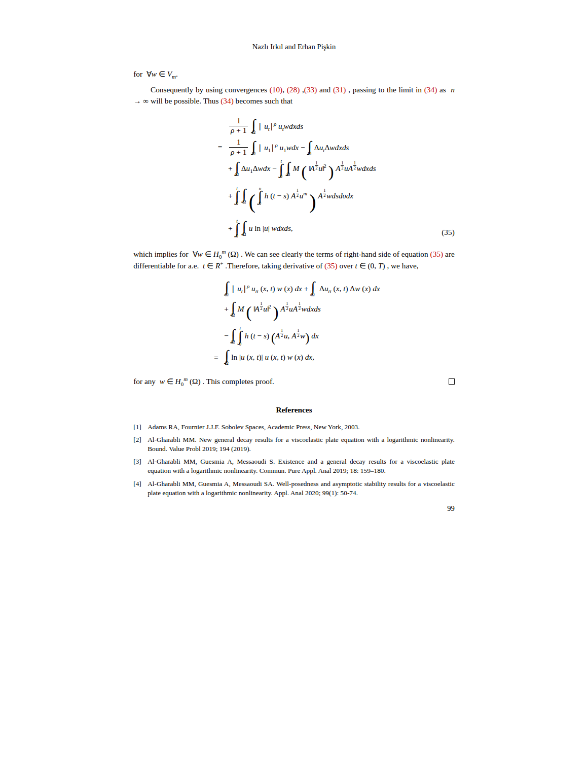Nazlı Irkıl and Erhan Pişkin
for ∀w ∈ Vm.
Consequently by using convergences (10), (28) ,(33) and (31) , passing to the limit in (34) as n → ∞ will be possible. Thus (34) becomes such that
| | | 1 ρ + 1 ∫ Ω ∣ u t ∣ ρ u t wdxds |
| | = | 1 ρ + 1 ∫ Ω ∣ u 1 ∣ ρ u 1 wdx − ∫ Ω Δ u t Δ wdxds |
| | | + ∫ Ω Δ u 1 Δ wdx − t ∫ 0 ∫ Ω M ( ‖ A 1 2 u ‖ 2 ) A 1 2 u A 1 2 wdxds |
| | | + t ∫ 0 ∫ Ω ( υ ∫ 0 h ( t − s ) A 1 2 u m ) A 1 2 wdsdυdx |
| | | + t ∫ 0 ∫ Ω u ln / u / wdxds , |
(35)
which implies for ∀w ∈ H0m (Ω) . We can see clearly the terms of right-hand side of equation (35) are differentiable for a.e. t ∈ R+ .Therefore, taking derivative of (35) over t ∈ (0, T) , we have,
| | | ∫ Ω ∣ u t ∣ ρ u tt ( x , t ) w ( x ) dx + ∫ Ω Δ u tt ( x , t ) Δ w ( x ) dx |
| | | + ∫ Ω M ( ‖ A 1 2 u ‖ 2 ) A 1 2 u A 1 2 wdxds |
| | | − ∫ Ω t ∫ 0 h ( t − s ) ( A 1 2 u , A 1 2 w ) dx |
| | = | ∫ Ω ln / u ( x , t )/ u ( x , t ) w ( x ) dx , |
for any w ∈ H0m (Ω) . This completes proof.
References
[1] Adams RA, Fournier J.J.F. Sobolev Spaces, Academic Press, New York, 2003.
[2] Al-Gharabli MM. New general decay results for a viscoelastic plate equation with a logarithmic nonlinearity. Bound. Value Probl 2019; 194 (2019).
[3] Al-Gharabli MM, Guesmia A, Messaoudi S. Existence and a general decay results for a viscoelastic plate equation with a logarithmic nonlinearity. Commun. Pure Appl. Anal 2019; 18: 159–180.
[4] Al-Gharabli MM, Guesmia A, Messaoudi SA. Well-posedness and asymptotic stability results for a viscoelastic plate equation with a logarithmic nonlinearity. Appl. Anal 2020; 99(1): 50-74.
99